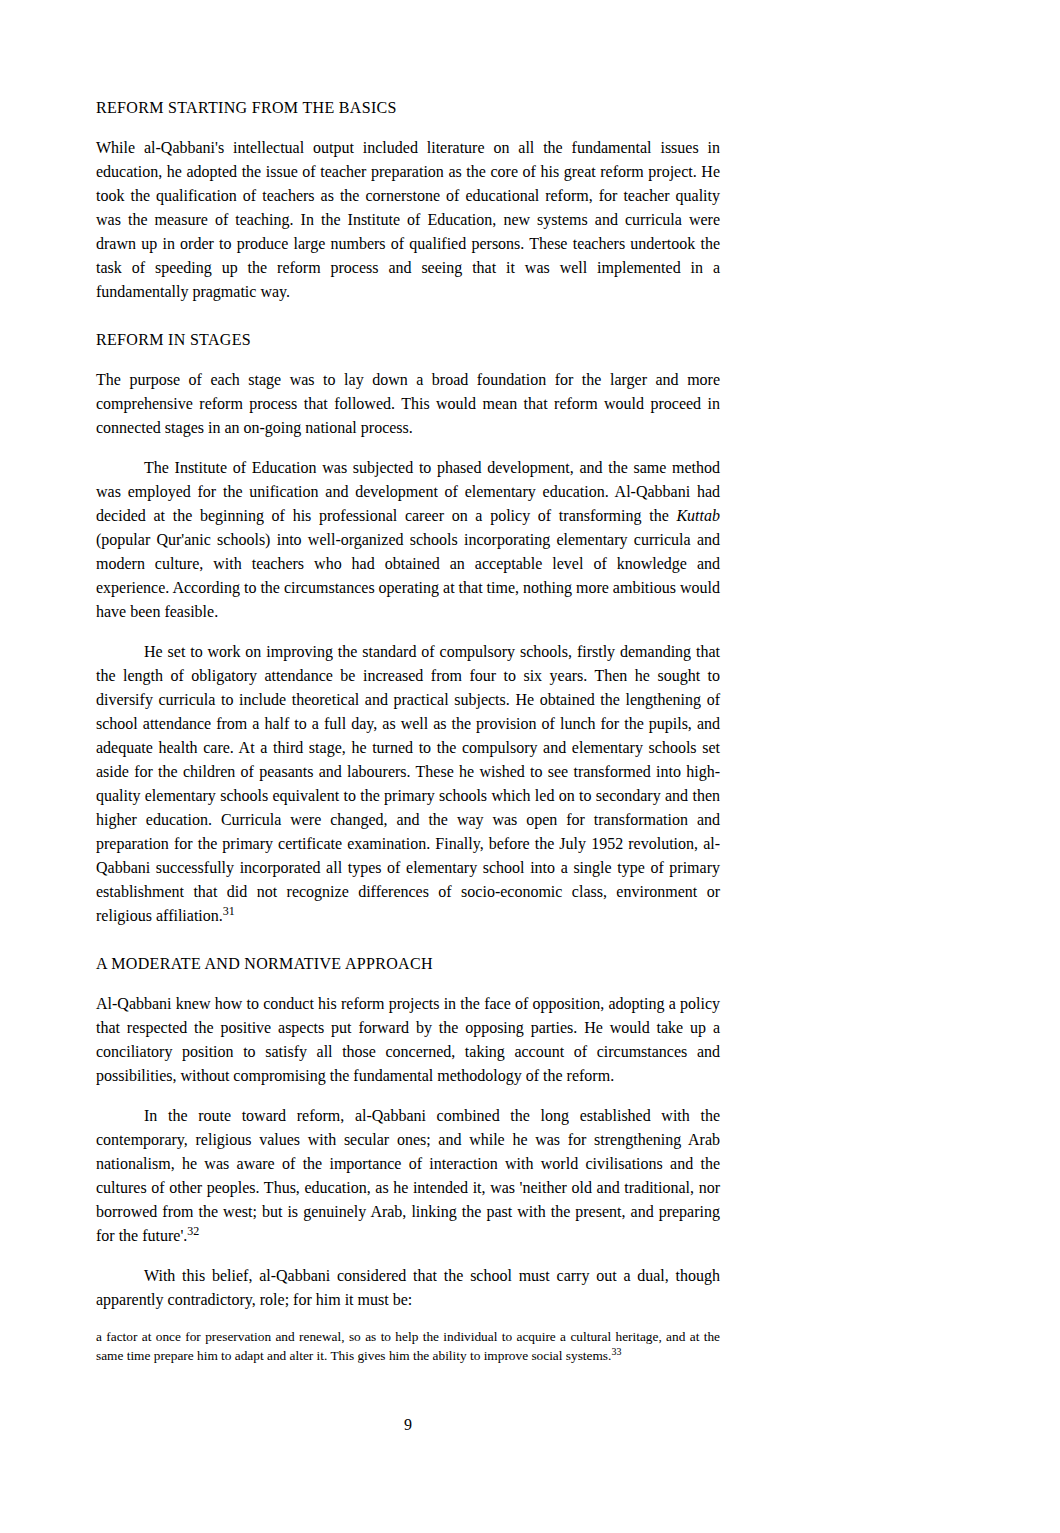Reform Starting from the Basics
While al-Qabbani's intellectual output included literature on all the fundamental issues in education, he adopted the issue of teacher preparation as the core of his great reform project. He took the qualification of teachers as the cornerstone of educational reform, for teacher quality was the measure of teaching. In the Institute of Education, new systems and curricula were drawn up in order to produce large numbers of qualified persons. These teachers undertook the task of speeding up the reform process and seeing that it was well implemented in a fundamentally pragmatic way.
Reform in Stages
The purpose of each stage was to lay down a broad foundation for the larger and more comprehensive reform process that followed. This would mean that reform would proceed in connected stages in an on-going national process.
The Institute of Education was subjected to phased development, and the same method was employed for the unification and development of elementary education. Al-Qabbani had decided at the beginning of his professional career on a policy of transforming the Kuttab (popular Qur'anic schools) into well-organized schools incorporating elementary curricula and modern culture, with teachers who had obtained an acceptable level of knowledge and experience. According to the circumstances operating at that time, nothing more ambitious would have been feasible.
He set to work on improving the standard of compulsory schools, firstly demanding that the length of obligatory attendance be increased from four to six years. Then he sought to diversify curricula to include theoretical and practical subjects. He obtained the lengthening of school attendance from a half to a full day, as well as the provision of lunch for the pupils, and adequate health care. At a third stage, he turned to the compulsory and elementary schools set aside for the children of peasants and labourers. These he wished to see transformed into high-quality elementary schools equivalent to the primary schools which led on to secondary and then higher education. Curricula were changed, and the way was open for transformation and preparation for the primary certificate examination. Finally, before the July 1952 revolution, al-Qabbani successfully incorporated all types of elementary school into a single type of primary establishment that did not recognize differences of socio-economic class, environment or religious affiliation.31
A Moderate and Normative Approach
Al-Qabbani knew how to conduct his reform projects in the face of opposition, adopting a policy that respected the positive aspects put forward by the opposing parties. He would take up a conciliatory position to satisfy all those concerned, taking account of circumstances and possibilities, without compromising the fundamental methodology of the reform.
In the route toward reform, al-Qabbani combined the long established with the contemporary, religious values with secular ones; and while he was for strengthening Arab nationalism, he was aware of the importance of interaction with world civilisations and the cultures of other peoples. Thus, education, as he intended it, was 'neither old and traditional, nor borrowed from the west; but is genuinely Arab, linking the past with the present, and preparing for the future'.32
With this belief, al-Qabbani considered that the school must carry out a dual, though apparently contradictory, role; for him it must be:
a factor at once for preservation and renewal, so as to help the individual to acquire a cultural heritage, and at the same time prepare him to adapt and alter it. This gives him the ability to improve social systems.33
9